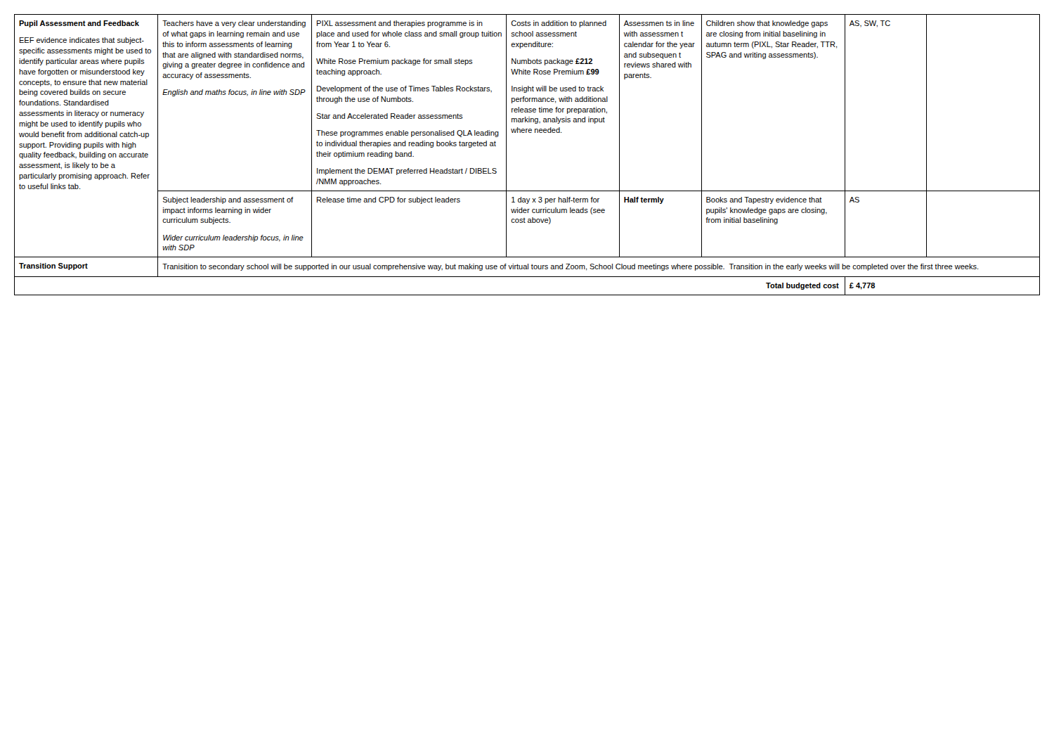| Pupil Assessment and Feedback EEF evidence indicates that subject-specific assessments might be used to identify particular areas where pupils have forgotten or misunderstood key concepts, to ensure that new material being covered builds on secure foundations. Standardised assessments in literacy or numeracy might be used to identify pupils who would benefit from additional catch-up support. Providing pupils with high quality feedback, building on accurate assessment, is likely to be a particularly promising approach. Refer to useful links tab. | Teachers have a very clear understanding of what gaps in learning remain and use this to inform assessments of learning that are aligned with standardised norms, giving a greater degree in confidence and accuracy of assessments. English and maths focus, in line with SDP | PIXL assessment and therapies programme is in place and used for whole class and small group tuition from Year 1 to Year 6. White Rose Premium package for small steps teaching approach. Development of the use of Times Tables Rockstars, through the use of Numbots. Star and Accelerated Reader assessments These programmes enable personalised QLA leading to individual therapies and reading books targeted at their optimium reading band. Implement the DEMAT preferred Headstart / DIBELS /NMM approaches. | Costs in addition to planned school assessment expenditure: Numbots package £212 White Rose Premium £99 Insight will be used to track performance, with additional release time for preparation, marking, analysis and input where needed. | Assessmen ts in line with assessmen t calendar for the year and subsequen t reviews shared with parents. | Children show that knowledge gaps are closing from initial baselining in autumn term (PIXL, Star Reader, TTR, SPAG and writing assessments). | AS, SW, TC | |
| Subject leadership and assessment of impact informs learning in wider curriculum subjects. Wider curriculum leadership focus, in line with SDP | Release time and CPD for subject leaders | 1 day x 3 per half-term for wider curriculum leads (see cost above) | Half termly | Books and Tapestry evidence that pupils' knowledge gaps are closing, from initial baselining | AS | |
| Transition Support | Tranisition to secondary school will be supported in our usual comprehensive way, but making use of virtual tours and Zoom, School Cloud meetings where possible. Transition in the early weeks will be completed over the first three weeks. |
| Total budgeted cost | £ 4,778 |